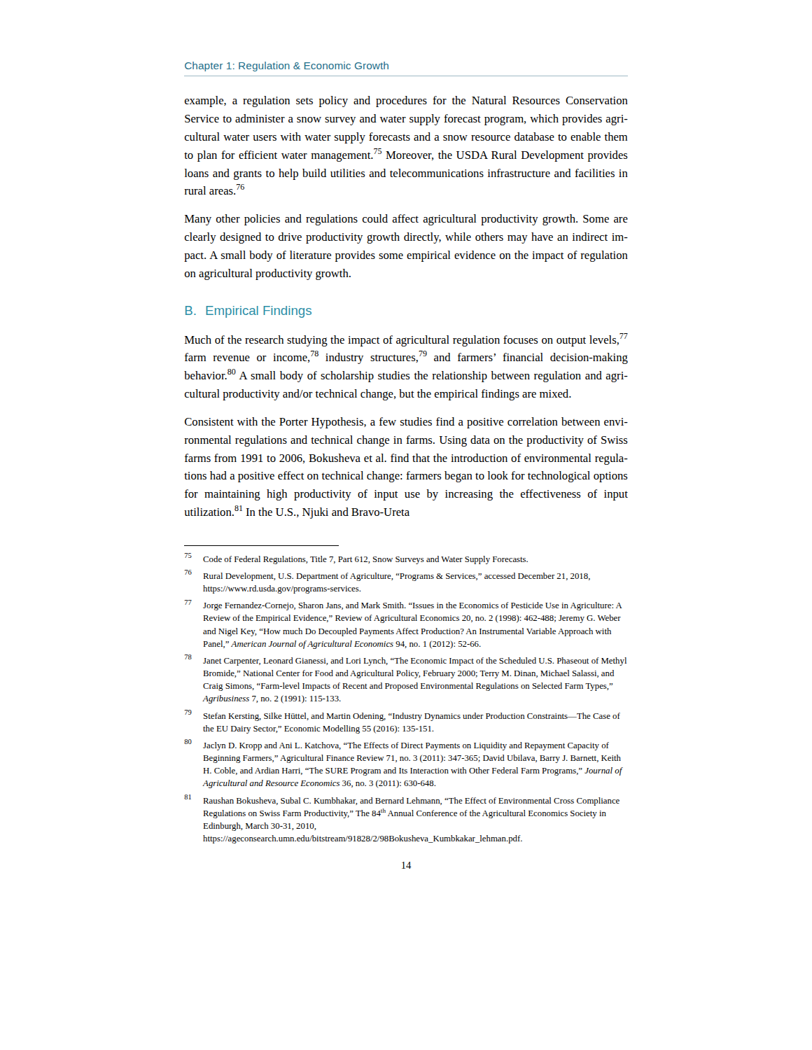Chapter 1: Regulation & Economic Growth
example, a regulation sets policy and procedures for the Natural Resources Conservation Service to administer a snow survey and water supply forecast program, which provides agricultural water users with water supply forecasts and a snow resource database to enable them to plan for efficient water management.75 Moreover, the USDA Rural Development provides loans and grants to help build utilities and telecommunications infrastructure and facilities in rural areas.76
Many other policies and regulations could affect agricultural productivity growth. Some are clearly designed to drive productivity growth directly, while others may have an indirect impact. A small body of literature provides some empirical evidence on the impact of regulation on agricultural productivity growth.
B. Empirical Findings
Much of the research studying the impact of agricultural regulation focuses on output levels,77 farm revenue or income,78 industry structures,79 and farmers’ financial decision-making behavior.80 A small body of scholarship studies the relationship between regulation and agricultural productivity and/or technical change, but the empirical findings are mixed.
Consistent with the Porter Hypothesis, a few studies find a positive correlation between environmental regulations and technical change in farms. Using data on the productivity of Swiss farms from 1991 to 2006, Bokusheva et al. find that the introduction of environmental regulations had a positive effect on technical change: farmers began to look for technological options for maintaining high productivity of input use by increasing the effectiveness of input utilization.81 In the U.S., Njuki and Bravo-Ureta
75 Code of Federal Regulations, Title 7, Part 612, Snow Surveys and Water Supply Forecasts.
76 Rural Development, U.S. Department of Agriculture, “Programs & Services,” accessed December 21, 2018, https://www.rd.usda.gov/programs-services.
77 Jorge Fernandez-Cornejo, Sharon Jans, and Mark Smith. “Issues in the Economics of Pesticide Use in Agriculture: A Review of the Empirical Evidence,” Review of Agricultural Economics 20, no. 2 (1998): 462-488; Jeremy G. Weber and Nigel Key, “How much Do Decoupled Payments Affect Production? An Instrumental Variable Approach with Panel,” American Journal of Agricultural Economics 94, no. 1 (2012): 52-66.
78 Janet Carpenter, Leonard Gianessi, and Lori Lynch, “The Economic Impact of the Scheduled U.S. Phaseout of Methyl Bromide,” National Center for Food and Agricultural Policy, February 2000; Terry M. Dinan, Michael Salassi, and Craig Simons, “Farm-level Impacts of Recent and Proposed Environmental Regulations on Selected Farm Types,” Agribusiness 7, no. 2 (1991): 115-133.
79 Stefan Kersting, Silke Hüttel, and Martin Odening, “Industry Dynamics under Production Constraints—The Case of the EU Dairy Sector,” Economic Modelling 55 (2016): 135-151.
80 Jaclyn D. Kropp and Ani L. Katchova, “The Effects of Direct Payments on Liquidity and Repayment Capacity of Beginning Farmers,” Agricultural Finance Review 71, no. 3 (2011): 347-365; David Ubilava, Barry J. Barnett, Keith H. Coble, and Ardian Harri, “The SURE Program and Its Interaction with Other Federal Farm Programs,” Journal of Agricultural and Resource Economics 36, no. 3 (2011): 630-648.
81 Raushan Bokusheva, Subal C. Kumbhakar, and Bernard Lehmann, “The Effect of Environmental Cross Compliance Regulations on Swiss Farm Productivity,” The 84th Annual Conference of the Agricultural Economics Society in Edinburgh, March 30-31, 2010, https://ageconsearch.umn.edu/bitstream/91828/2/98Bokusheva_Kumbkakar_lehman.pdf.
14